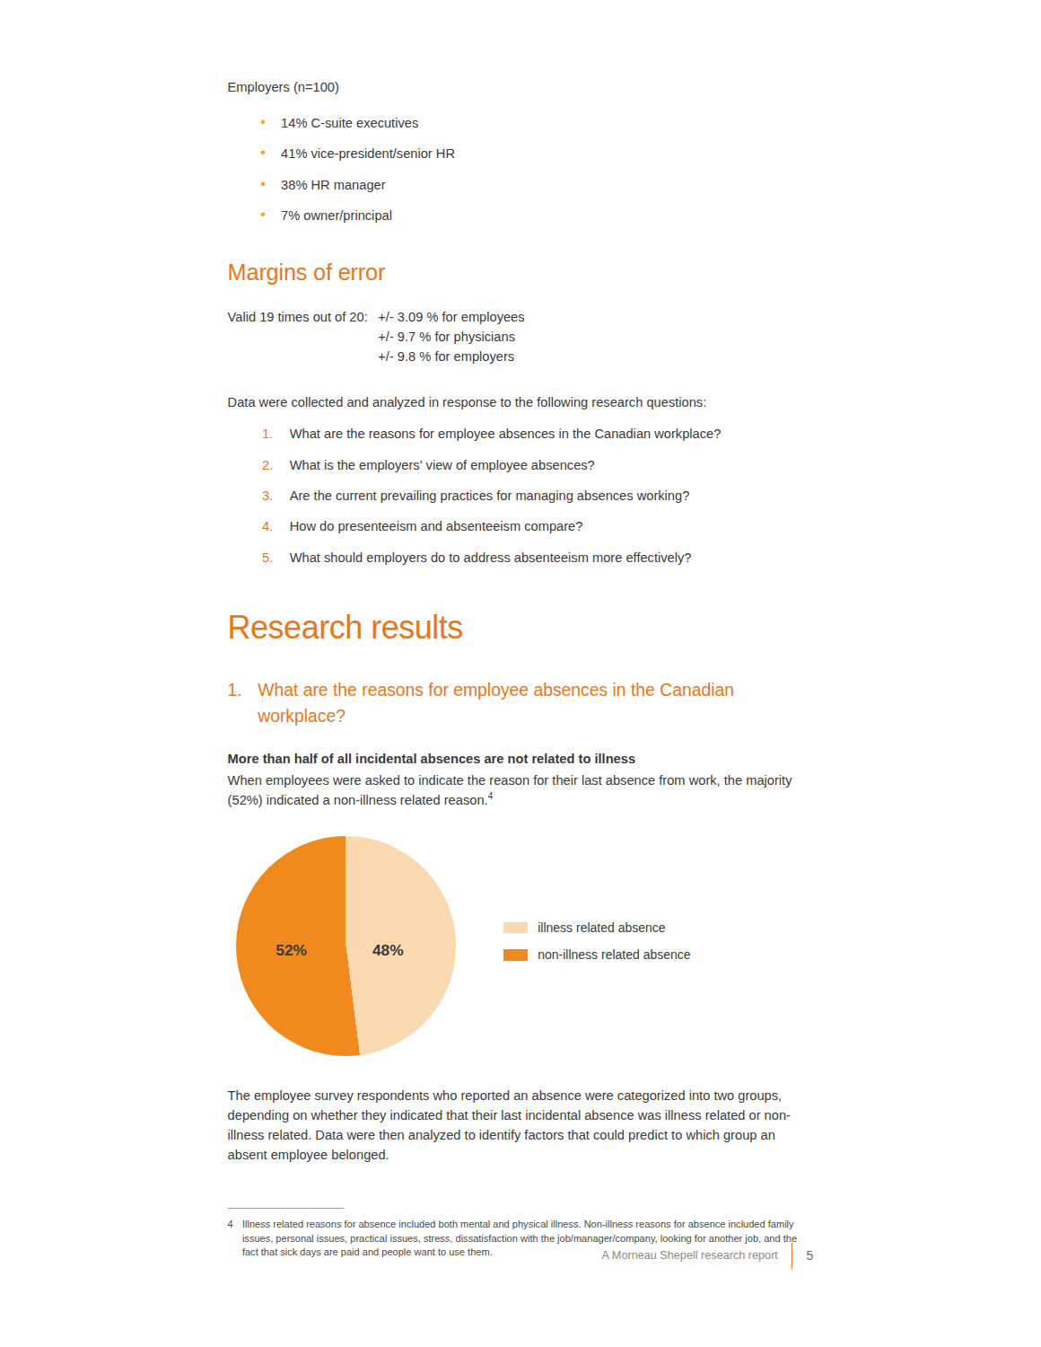Employers (n=100)
14% C-suite executives
41% vice-president/senior HR
38% HR manager
7% owner/principal
Margins of error
Valid 19 times out of 20:
+/- 3.09 % for employees
+/- 9.7 % for physicians
+/- 9.8 % for employers
Data were collected and analyzed in response to the following research questions:
What are the reasons for employee absences in the Canadian workplace?
What is the employers' view of employee absences?
Are the current prevailing practices for managing absences working?
How do presenteeism and absenteeism compare?
What should employers do to address absenteeism more effectively?
Research results
1. What are the reasons for employee absences in the Canadian workplace?
More than half of all incidental absences are not related to illness
When employees were asked to indicate the reason for their last absence from work, the majority (52%) indicated a non-illness related reason.4
48% 52%
illness related absence
non-illness related absence
The employee survey respondents who reported an absence were categorized into two groups, depending on whether they indicated that their last incidental absence was illness related or non-illness related. Data were then analyzed to identify factors that could predict to which group an absent employee belonged.
4 Illness related reasons for absence included both mental and physical illness. Non-illness reasons for absence included family issues, personal issues, practical issues, stress, dissatisfaction with the job/manager/company, looking for another job, and the fact that sick days are paid and people want to use them.
A Morneau Shepell research report 5